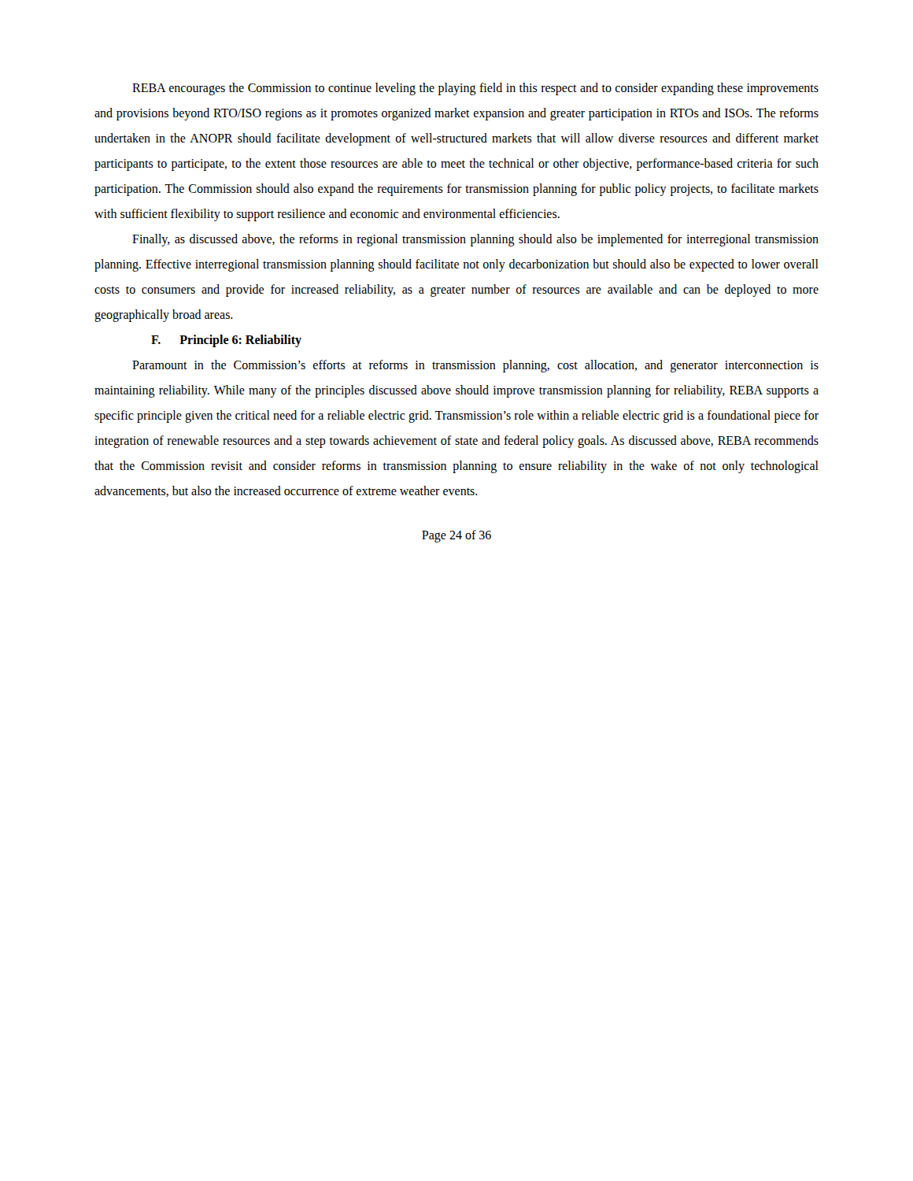REBA encourages the Commission to continue leveling the playing field in this respect and to consider expanding these improvements and provisions beyond RTO/ISO regions as it promotes organized market expansion and greater participation in RTOs and ISOs. The reforms undertaken in the ANOPR should facilitate development of well-structured markets that will allow diverse resources and different market participants to participate, to the extent those resources are able to meet the technical or other objective, performance-based criteria for such participation. The Commission should also expand the requirements for transmission planning for public policy projects, to facilitate markets with sufficient flexibility to support resilience and economic and environmental efficiencies.
Finally, as discussed above, the reforms in regional transmission planning should also be implemented for interregional transmission planning. Effective interregional transmission planning should facilitate not only decarbonization but should also be expected to lower overall costs to consumers and provide for increased reliability, as a greater number of resources are available and can be deployed to more geographically broad areas.
F. Principle 6: Reliability
Paramount in the Commission’s efforts at reforms in transmission planning, cost allocation, and generator interconnection is maintaining reliability. While many of the principles discussed above should improve transmission planning for reliability, REBA supports a specific principle given the critical need for a reliable electric grid. Transmission’s role within a reliable electric grid is a foundational piece for integration of renewable resources and a step towards achievement of state and federal policy goals. As discussed above, REBA recommends that the Commission revisit and consider reforms in transmission planning to ensure reliability in the wake of not only technological advancements, but also the increased occurrence of extreme weather events.
Page 24 of 36